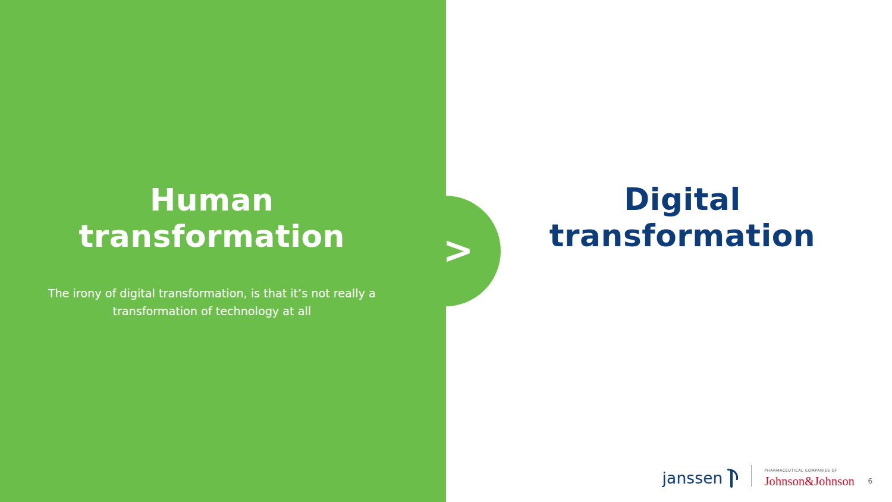>
Human
transformation
The irony of digital transformation, is that it’s not really a transformation of technology at all
Digital
transformation
janssen
Pharmaceutical Companies of Johnson&Johnson
6